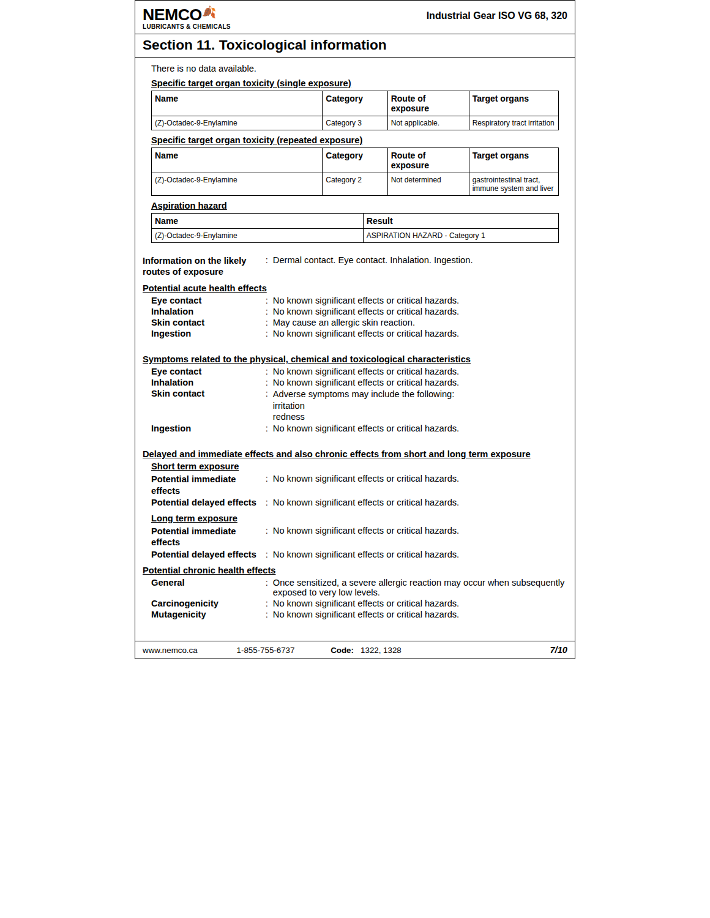NEMCO🍂
LUBRICANTS & CHEMICALS
Industrial Gear ISO VG 68, 320
Section 11. Toxicological information
There is no data available.
Specific target organ toxicity (single exposure)
| Name | Category | Route of exposure | Target organs |
| --- | --- | --- | --- |
| (Z)-Octadec-9-Enylamine | Category 3 | Not applicable. | Respiratory tract irritation |
Specific target organ toxicity (repeated exposure)
| Name | Category | Route of exposure | Target organs |
| --- | --- | --- | --- |
| (Z)-Octadec-9-Enylamine | Category 2 | Not determined | gastrointestinal tract, immune system and liver |
Aspiration hazard
| Name | Result |
| --- | --- |
| (Z)-Octadec-9-Enylamine | ASPIRATION HAZARD - Category 1 |
Information on the likely routes of exposure
:
Dermal contact. Eye contact. Inhalation. Ingestion.
Potential acute health effects
Eye contact
:
No known significant effects or critical hazards.
Inhalation
:
No known significant effects or critical hazards.
Skin contact
:
May cause an allergic skin reaction.
Ingestion
:
No known significant effects or critical hazards.
Symptoms related to the physical, chemical and toxicological characteristics
Eye contact
:
No known significant effects or critical hazards.
Inhalation
:
No known significant effects or critical hazards.
Skin contact
:
Adverse symptoms may include the following:
irritation
redness
Ingestion
:
No known significant effects or critical hazards.
Delayed and immediate effects and also chronic effects from short and long term exposure
Short term exposure
Potential immediate effects
:
No known significant effects or critical hazards.
Potential delayed effects
:
No known significant effects or critical hazards.
Long term exposure
Potential immediate effects
:
No known significant effects or critical hazards.
Potential delayed effects
:
No known significant effects or critical hazards.
Potential chronic health effects
General
:
Once sensitized, a severe allergic reaction may occur when subsequently exposed to very low levels.
Carcinogenicity
:
No known significant effects or critical hazards.
Mutagenicity
:
No known significant effects or critical hazards.
www.nemco.ca
1-855-755-6737
Code: 1322, 1328
7/10